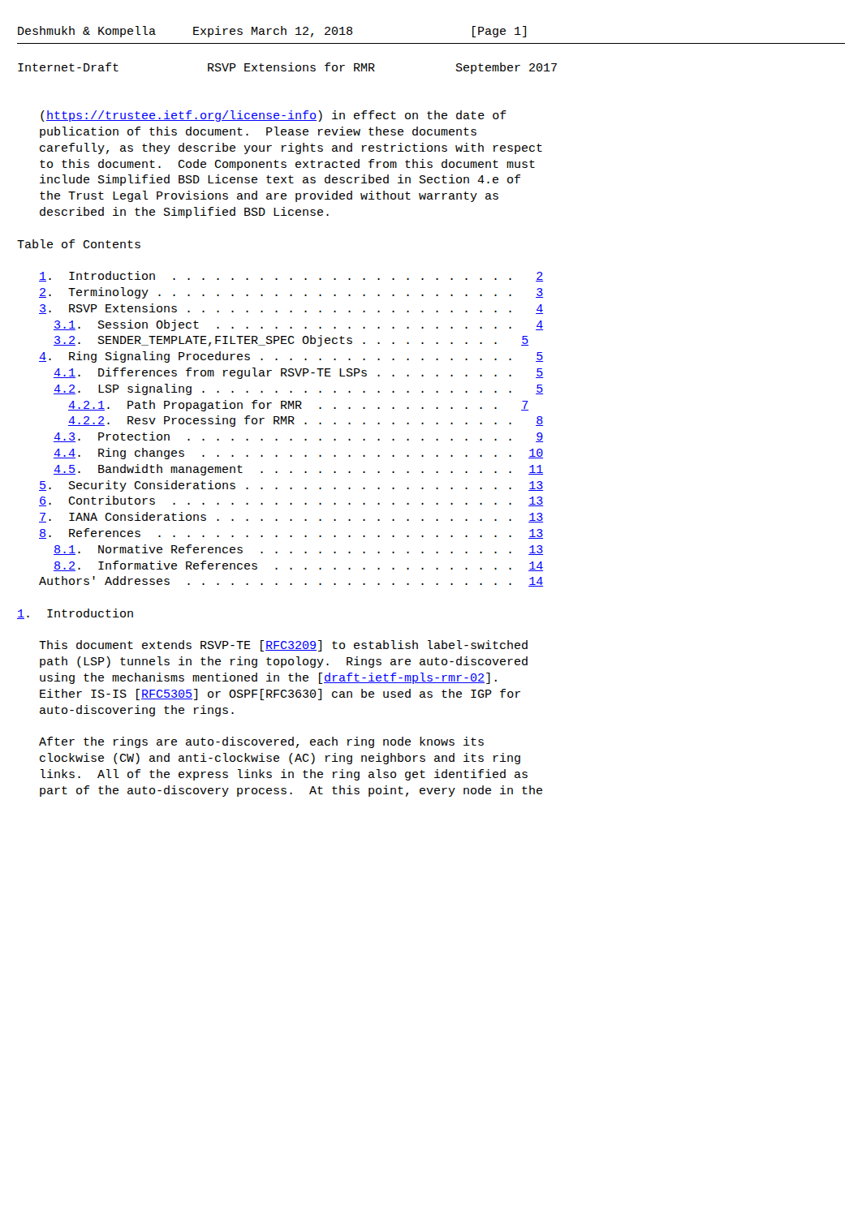Deshmukh & Kompella     Expires March 12, 2018                [Page 1]
Internet-Draft            RSVP Extensions for RMR           September 2017


   (https://trustee.ietf.org/license-info) in effect on the date of
   publication of this document.  Please review these documents
   carefully, as they describe your rights and restrictions with respect
   to this document.  Code Components extracted from this document must
   include Simplified BSD License text as described in Section 4.e of
   the Trust Legal Provisions and are provided without warranty as
   described in the Simplified BSD License.

Table of Contents

   1.  Introduction  . . . . . . . . . . . . . . . . . . . . . . . .   2
   2.  Terminology . . . . . . . . . . . . . . . . . . . . . . . . .   3
   3.  RSVP Extensions . . . . . . . . . . . . . . . . . . . . . . .   4
     3.1.  Session Object  . . . . . . . . . . . . . . . . . . . . .   4
     3.2.  SENDER_TEMPLATE,FILTER_SPEC Objects . . . . . . . . . .   5
   4.  Ring Signaling Procedures . . . . . . . . . . . . . . . . . .   5
     4.1.  Differences from regular RSVP-TE LSPs . . . . . . . . . .   5
     4.2.  LSP signaling . . . . . . . . . . . . . . . . . . . . . .   5
       4.2.1.  Path Propagation for RMR  . . . . . . . . . . . . .   7
       4.2.2.  Resv Processing for RMR . . . . . . . . . . . . . . .   8
     4.3.  Protection  . . . . . . . . . . . . . . . . . . . . . . .   9
     4.4.  Ring changes  . . . . . . . . . . . . . . . . . . . . . .  10
     4.5.  Bandwidth management  . . . . . . . . . . . . . . . . . .  11
   5.  Security Considerations . . . . . . . . . . . . . . . . . . .  13
   6.  Contributors  . . . . . . . . . . . . . . . . . . . . . . . .  13
   7.  IANA Considerations . . . . . . . . . . . . . . . . . . . . .  13
   8.  References  . . . . . . . . . . . . . . . . . . . . . . . . .  13
     8.1.  Normative References  . . . . . . . . . . . . . . . . . .  13
     8.2.  Informative References  . . . . . . . . . . . . . . . . .  14
   Authors' Addresses  . . . . . . . . . . . . . . . . . . . . . . .  14

1.  Introduction

   This document extends RSVP-TE [RFC3209] to establish label-switched
   path (LSP) tunnels in the ring topology.  Rings are auto-discovered
   using the mechanisms mentioned in the [draft-ietf-mpls-rmr-02].
   Either IS-IS [RFC5305] or OSPF[RFC3630] can be used as the IGP for
   auto-discovering the rings.

   After the rings are auto-discovered, each ring node knows its
   clockwise (CW) and anti-clockwise (AC) ring neighbors and its ring
   links.  All of the express links in the ring also get identified as
   part of the auto-discovery process.  At this point, every node in the